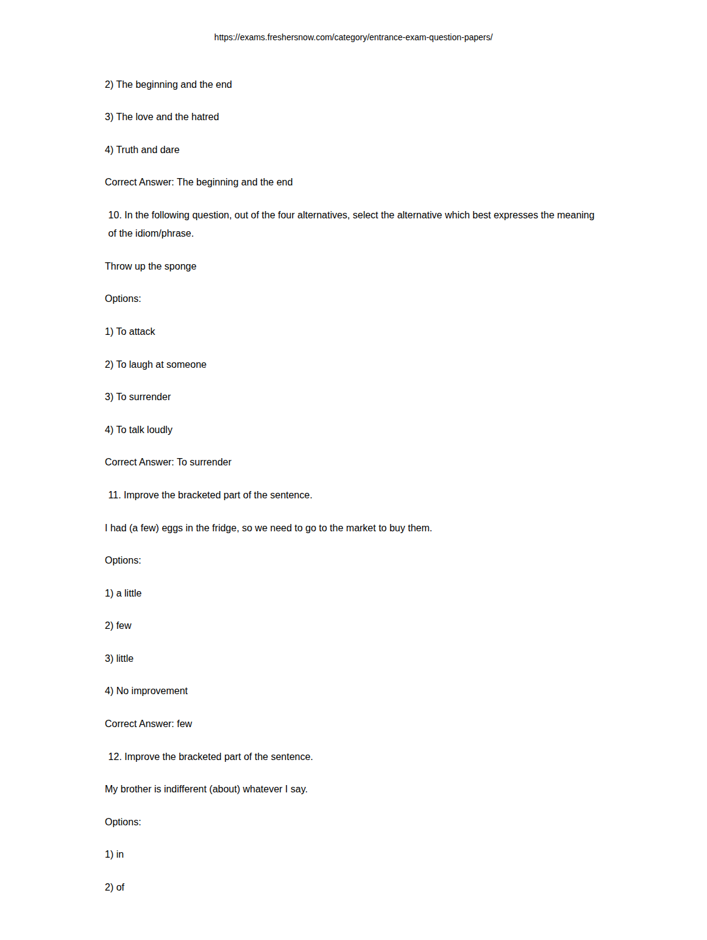https://exams.freshersnow.com/category/entrance-exam-question-papers/
2) The beginning and the end
3) The love and the hatred
4) Truth and dare
Correct Answer: The beginning and the end
10. In the following question, out of the four alternatives, select the alternative which best expresses the meaning of the idiom/phrase.
Throw up the sponge
Options:
1) To attack
2) To laugh at someone
3) To surrender
4) To talk loudly
Correct Answer: To surrender
11. Improve the bracketed part of the sentence.
I had (a few) eggs in the fridge, so we need to go to the market to buy them.
Options:
1) a little
2) few
3) little
4) No improvement
Correct Answer: few
12. Improve the bracketed part of the sentence.
My brother is indifferent (about) whatever I say.
Options:
1) in
2) of